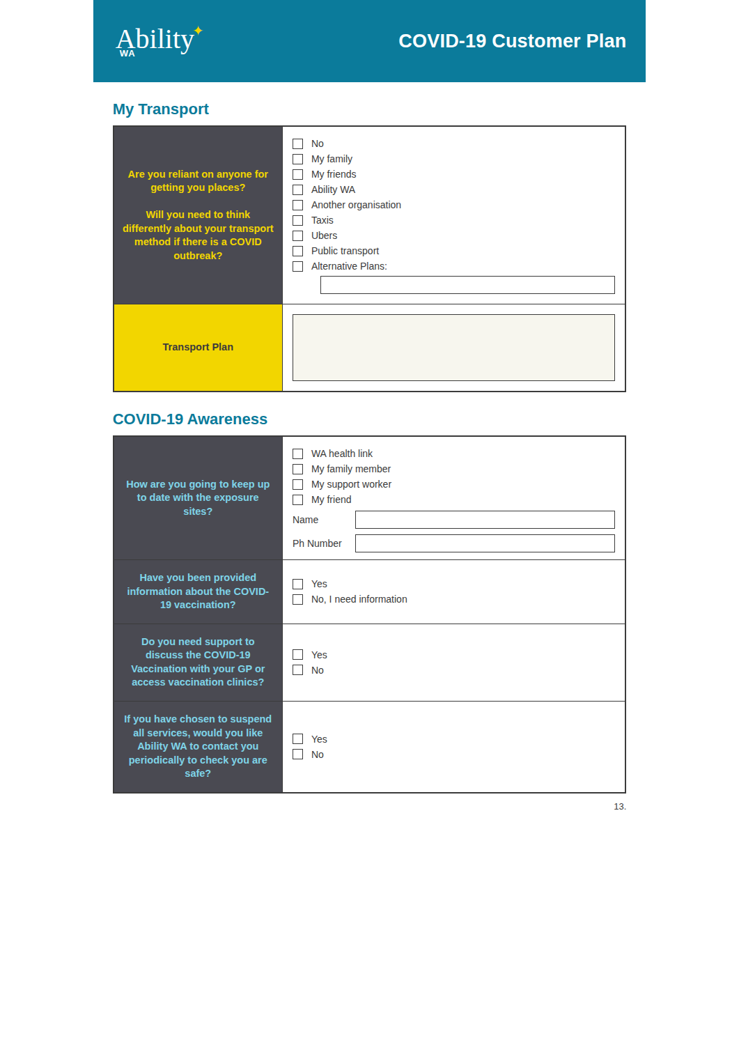Ability✦WA
COVID-19 Customer Plan
My Transport
| Are you reliant on anyone for getting you places? Will you need to think differently about your transport method if there is a COVID outbreak? | No My family My friends Ability WA Another organisation Taxis Ubers Public transport Alternative Plans: |
| Transport Plan | |
COVID-19 Awareness
| How are you going to keep up to date with the exposure sites? | WA health link My family member My support worker My friend Name Ph Number |
| Have you been provided information about the COVID-19 vaccination? | Yes No, I need information |
| Do you need support to discuss the COVID-19 Vaccination with your GP or access vaccination clinics? | Yes No |
| If you have chosen to suspend all services, would you like Ability WA to contact you periodically to check you are safe? | Yes No |
13.